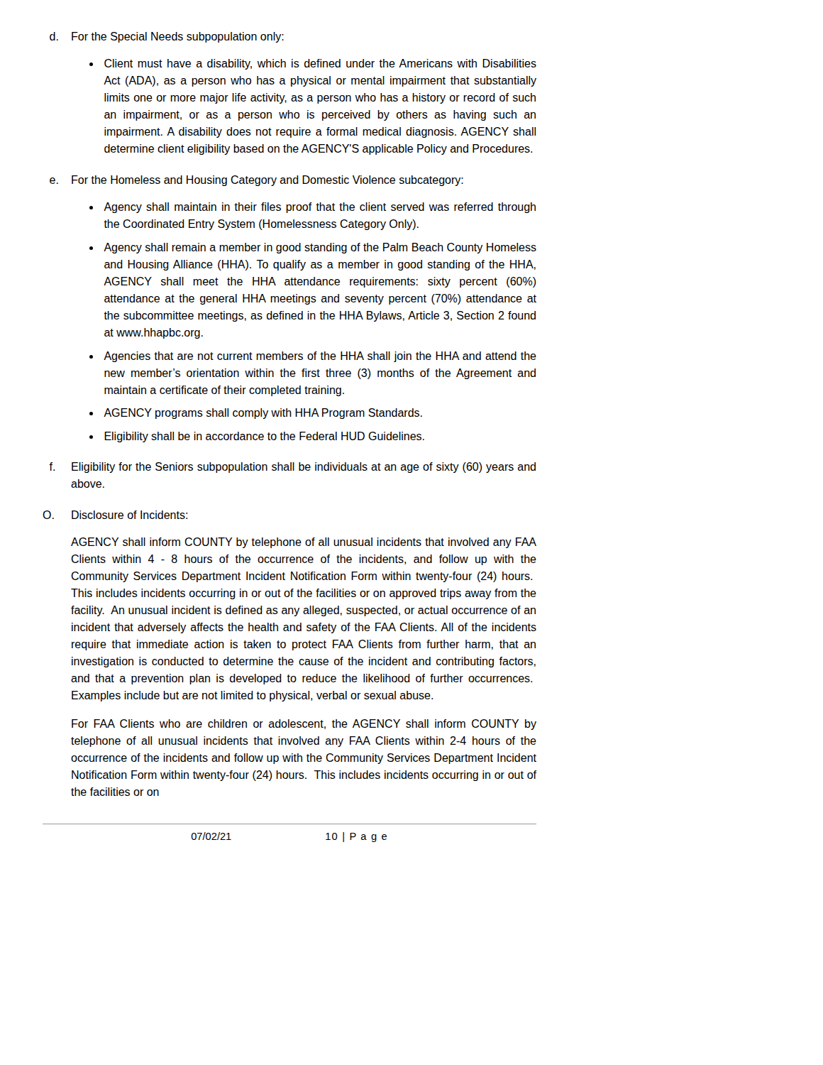d. For the Special Needs subpopulation only:
Client must have a disability, which is defined under the Americans with Disabilities Act (ADA), as a person who has a physical or mental impairment that substantially limits one or more major life activity, as a person who has a history or record of such an impairment, or as a person who is perceived by others as having such an impairment. A disability does not require a formal medical diagnosis. AGENCY shall determine client eligibility based on the AGENCY'S applicable Policy and Procedures.
e. For the Homeless and Housing Category and Domestic Violence subcategory:
Agency shall maintain in their files proof that the client served was referred through the Coordinated Entry System (Homelessness Category Only).
Agency shall remain a member in good standing of the Palm Beach County Homeless and Housing Alliance (HHA). To qualify as a member in good standing of the HHA, AGENCY shall meet the HHA attendance requirements: sixty percent (60%) attendance at the general HHA meetings and seventy percent (70%) attendance at the subcommittee meetings, as defined in the HHA Bylaws, Article 3, Section 2 found at www.hhapbc.org.
Agencies that are not current members of the HHA shall join the HHA and attend the new member’s orientation within the first three (3) months of the Agreement and maintain a certificate of their completed training.
AGENCY programs shall comply with HHA Program Standards.
Eligibility shall be in accordance to the Federal HUD Guidelines.
f. Eligibility for the Seniors subpopulation shall be individuals at an age of sixty (60) years and above.
O. Disclosure of Incidents:
AGENCY shall inform COUNTY by telephone of all unusual incidents that involved any FAA Clients within 4 - 8 hours of the occurrence of the incidents, and follow up with the Community Services Department Incident Notification Form within twenty-four (24) hours. This includes incidents occurring in or out of the facilities or on approved trips away from the facility. An unusual incident is defined as any alleged, suspected, or actual occurrence of an incident that adversely affects the health and safety of the FAA Clients. All of the incidents require that immediate action is taken to protect FAA Clients from further harm, that an investigation is conducted to determine the cause of the incident and contributing factors, and that a prevention plan is developed to reduce the likelihood of further occurrences. Examples include but are not limited to physical, verbal or sexual abuse.
For FAA Clients who are children or adolescent, the AGENCY shall inform COUNTY by telephone of all unusual incidents that involved any FAA Clients within 2-4 hours of the occurrence of the incidents and follow up with the Community Services Department Incident Notification Form within twenty-four (24) hours. This includes incidents occurring in or out of the facilities or on
07/02/21 10 | P a g e